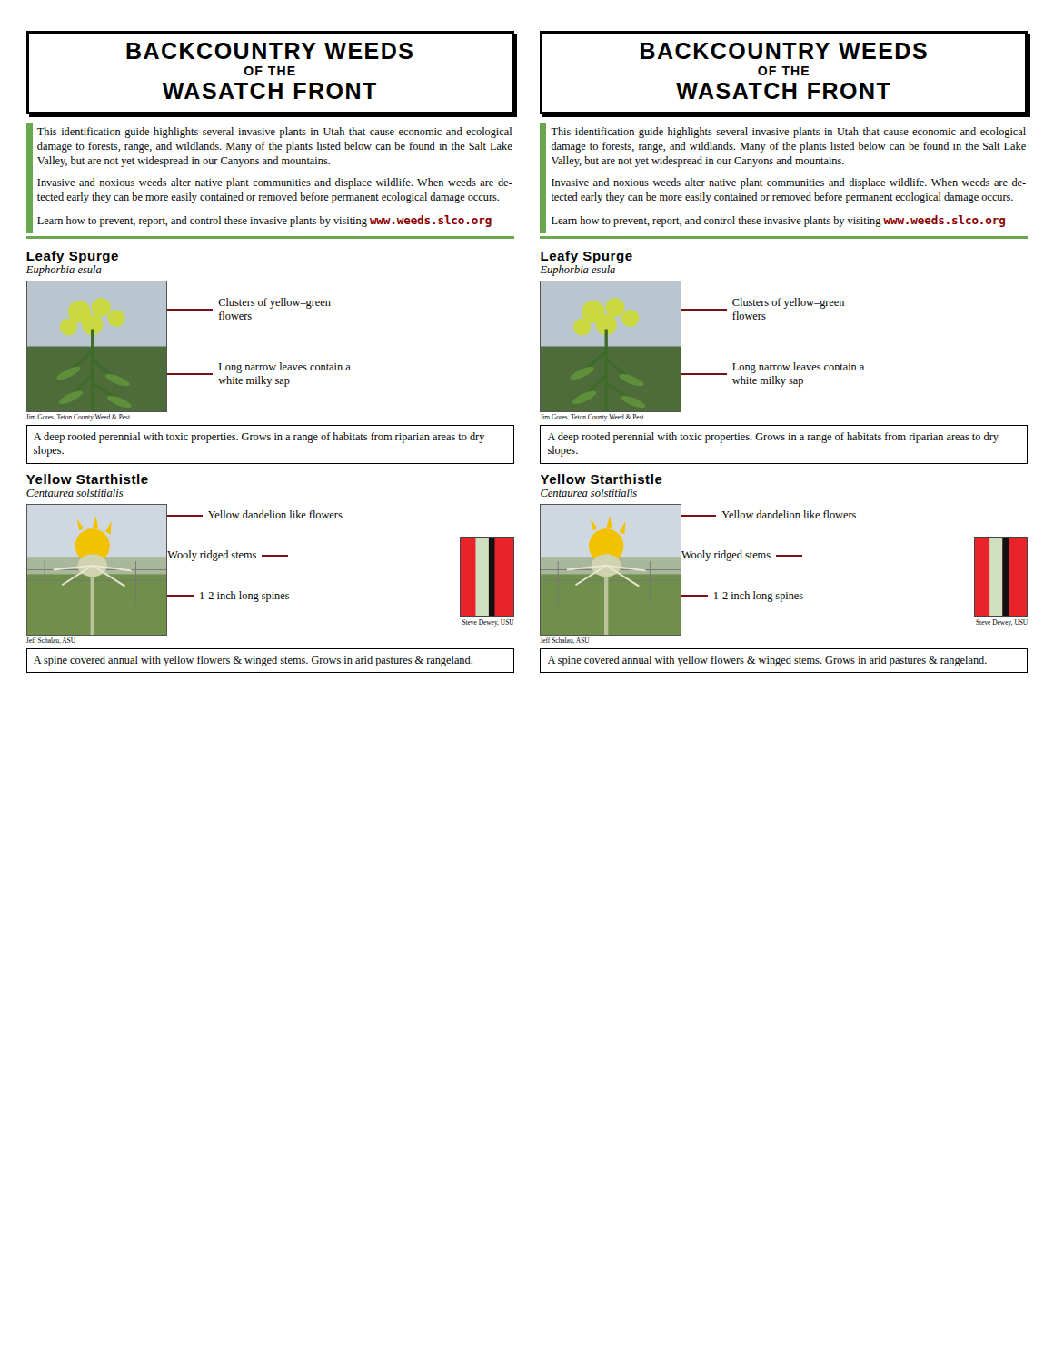Backcountry Weeds
Of the
Wasatch Front
This identification guide highlights several invasive plants in Utah that cause economic and ecological damage to forests, range, and wildlands. Many of the plants listed below can be found in the Salt Lake Valley, but are not yet widespread in our Canyons and mountains.
Invasive and noxious weeds alter native plant communities and displace wildlife. When weeds are detected early they can be more easily contained or removed before permanent ecological damage occurs.
Learn how to prevent, report, and control these invasive plants by visiting www.weeds.slco.org
Leafy Spurge
Euphorbia esula
Jim Gores, Teton County Weed & Pest
Clusters of yellow–green
flowers
Long narrow leaves contain a
white milky sap
A deep rooted perennial with toxic properties. Grows in a range of habitats from riparian areas to dry slopes.
Yellow Starthistle
Centaurea solstitialis
Jeff Schalau, ASU
Yellow dandelion like flowers
Wooly ridged stems
1‑2 inch long spines
Steve Dewey, USU
A spine covered annual with yellow flowers & winged stems. Grows in arid pastures & rangeland.
Backcountry Weeds
Of the
Wasatch Front
This identification guide highlights several invasive plants in Utah that cause economic and ecological damage to forests, range, and wildlands. Many of the plants listed below can be found in the Salt Lake Valley, but are not yet widespread in our Canyons and mountains.
Invasive and noxious weeds alter native plant communities and displace wildlife. When weeds are detected early they can be more easily contained or removed before permanent ecological damage occurs.
Learn how to prevent, report, and control these invasive plants by visiting www.weeds.slco.org
Leafy Spurge
Euphorbia esula
Jim Gores, Teton County Weed & Pest
Clusters of yellow–green
flowers
Long narrow leaves contain a
white milky sap
A deep rooted perennial with toxic properties. Grows in a range of habitats from riparian areas to dry slopes.
Yellow Starthistle
Centaurea solstitialis
Jeff Schalau, ASU
Yellow dandelion like flowers
Wooly ridged stems
1‑2 inch long spines
Steve Dewey, USU
A spine covered annual with yellow flowers & winged stems. Grows in arid pastures & rangeland.